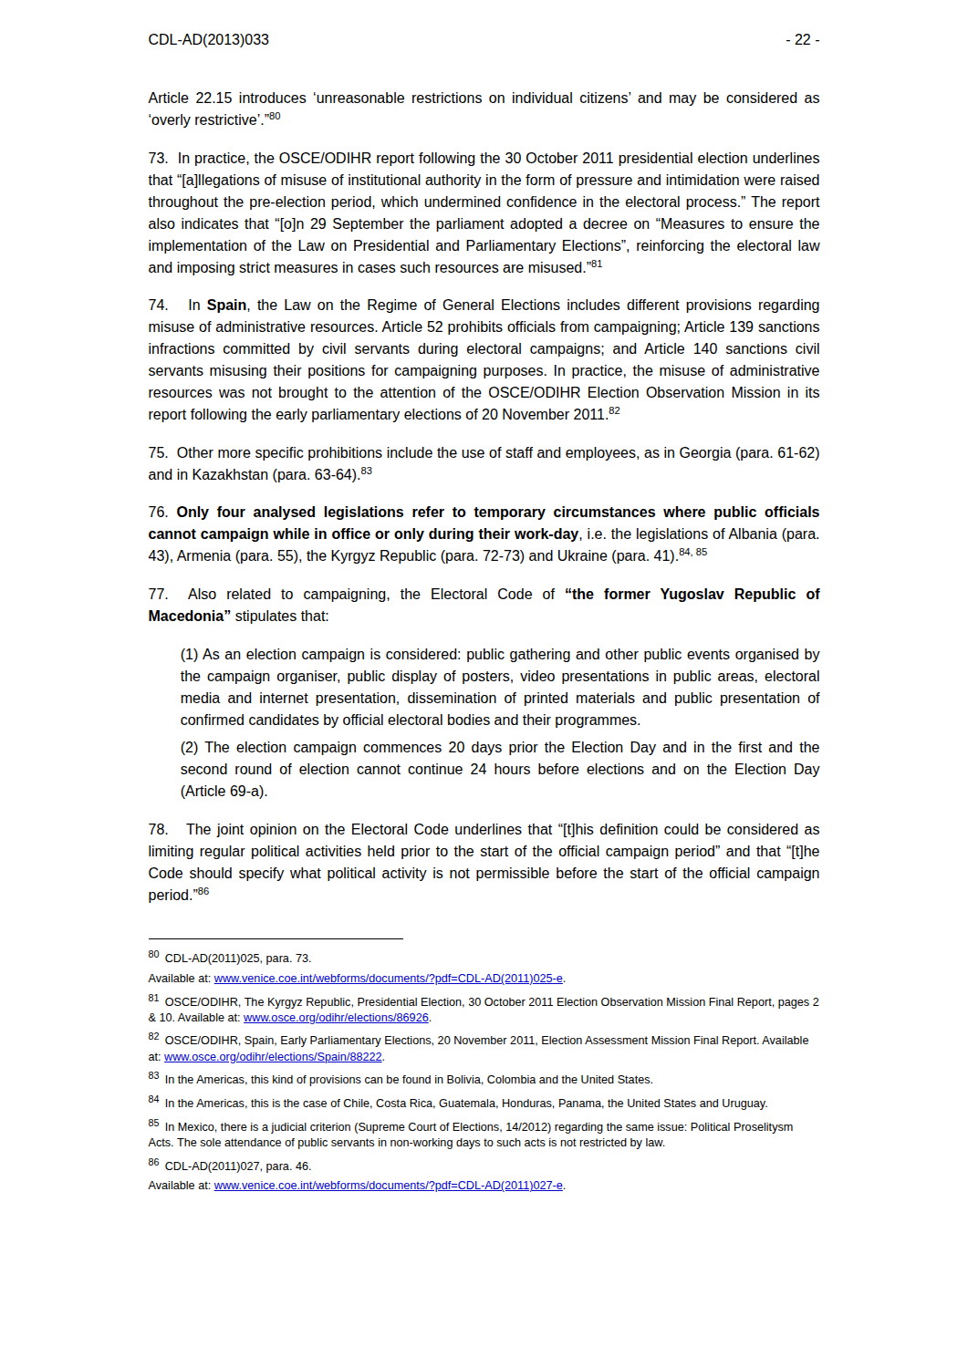CDL-AD(2013)033 - 22 -
Article 22.15 introduces ‘unreasonable restrictions on individual citizens’ and may be considered as ‘overly restrictive’.”80
73. In practice, the OSCE/ODIHR report following the 30 October 2011 presidential election underlines that “[a]llegations of misuse of institutional authority in the form of pressure and intimidation were raised throughout the pre-election period, which undermined confidence in the electoral process.” The report also indicates that “[o]n 29 September the parliament adopted a decree on “Measures to ensure the implementation of the Law on Presidential and Parliamentary Elections”, reinforcing the electoral law and imposing strict measures in cases such resources are misused.”81
74. In Spain, the Law on the Regime of General Elections includes different provisions regarding misuse of administrative resources. Article 52 prohibits officials from campaigning; Article 139 sanctions infractions committed by civil servants during electoral campaigns; and Article 140 sanctions civil servants misusing their positions for campaigning purposes. In practice, the misuse of administrative resources was not brought to the attention of the OSCE/ODIHR Election Observation Mission in its report following the early parliamentary elections of 20 November 2011.82
75. Other more specific prohibitions include the use of staff and employees, as in Georgia (para. 61-62) and in Kazakhstan (para. 63-64).83
76. Only four analysed legislations refer to temporary circumstances where public officials cannot campaign while in office or only during their work-day, i.e. the legislations of Albania (para. 43), Armenia (para. 55), the Kyrgyz Republic (para. 72-73) and Ukraine (para. 41).84, 85
77. Also related to campaigning, the Electoral Code of “the former Yugoslav Republic of Macedonia” stipulates that:
(1) As an election campaign is considered: public gathering and other public events organised by the campaign organiser, public display of posters, video presentations in public areas, electoral media and internet presentation, dissemination of printed materials and public presentation of confirmed candidates by official electoral bodies and their programmes.
(2) The election campaign commences 20 days prior the Election Day and in the first and the second round of election cannot continue 24 hours before elections and on the Election Day (Article 69-a).
78. The joint opinion on the Electoral Code underlines that “[t]his definition could be considered as limiting regular political activities held prior to the start of the official campaign period” and that “[t]he Code should specify what political activity is not permissible before the start of the official campaign period.”86
80 CDL-AD(2011)025, para. 73.
Available at: www.venice.coe.int/webforms/documents/?pdf=CDL-AD(2011)025-e.
81 OSCE/ODIHR, The Kyrgyz Republic, Presidential Election, 30 October 2011 Election Observation Mission Final Report, pages 2 & 10. Available at: www.osce.org/odihr/elections/86926.
82 OSCE/ODIHR, Spain, Early Parliamentary Elections, 20 November 2011, Election Assessment Mission Final Report. Available at: www.osce.org/odihr/elections/Spain/88222.
83 In the Americas, this kind of provisions can be found in Bolivia, Colombia and the United States.
84 In the Americas, this is the case of Chile, Costa Rica, Guatemala, Honduras, Panama, the United States and Uruguay.
85 In Mexico, there is a judicial criterion (Supreme Court of Elections, 14/2012) regarding the same issue: Political Proselitysm Acts. The sole attendance of public servants in non-working days to such acts is not restricted by law.
86 CDL-AD(2011)027, para. 46.
Available at: www.venice.coe.int/webforms/documents/?pdf=CDL-AD(2011)027-e.